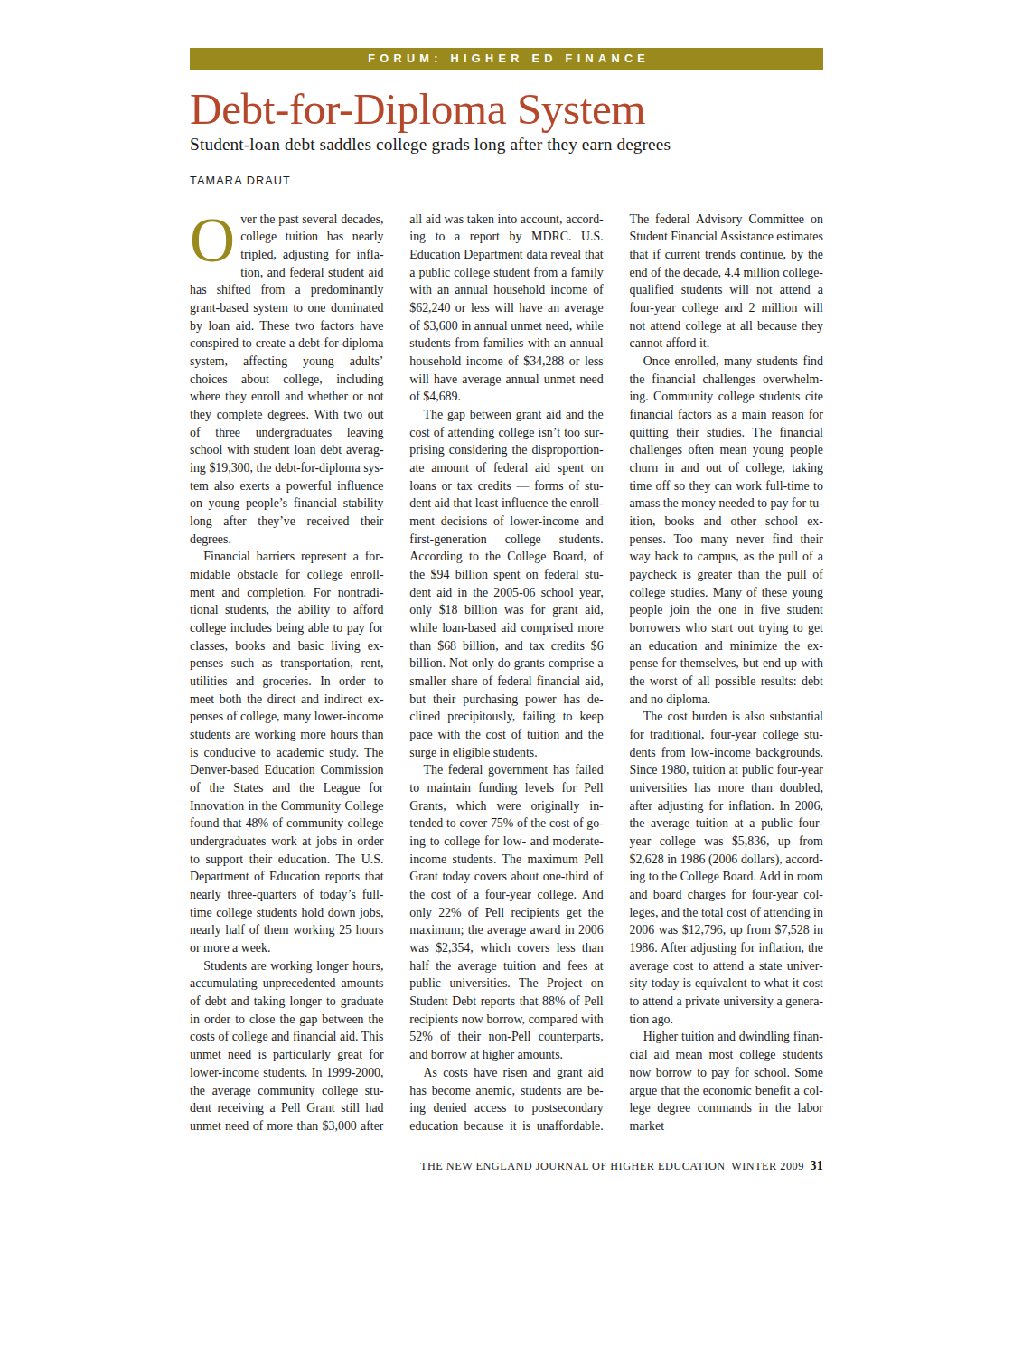FORUM: HIGHER ED FINANCE
Debt-for-Diploma System
Student-loan debt saddles college grads long after they earn degrees
TAMARA DRAUT
Over the past several decades, college tuition has nearly tripled, adjusting for inflation, and federal student aid has shifted from a predominantly grant-based system to one dominated by loan aid. These two factors have conspired to create a debt-for-diploma system, affecting young adults’ choices about college, including where they enroll and whether or not they complete degrees. With two out of three undergraduates leaving school with student loan debt averaging $19,300, the debt-for-diploma system also exerts a powerful influence on young people’s financial stability long after they’ve received their degrees.
Financial barriers represent a formidable obstacle for college enrollment and completion. For nontraditional students, the ability to afford college includes being able to pay for classes, books and basic living expenses such as transportation, rent, utilities and groceries. In order to meet both the direct and indirect expenses of college, many lower-income students are working more hours than is conducive to academic study. The Denver-based Education Commission of the States and the League for Innovation in the Community College found that 48% of community college undergraduates work at jobs in order to support their education. The U.S. Department of Education reports that nearly three-quarters of today’s full-time college students hold down jobs, nearly half of them working 25 hours or more a week.
Students are working longer hours, accumulating unprecedented amounts of debt and taking longer to graduate in order to close the gap between the costs of college and financial aid. This unmet need is particularly great for lower-income students. In 1999-2000, the average community college student receiving a Pell Grant still had unmet need of more than $3,000 after all aid was taken into account, according to a report by MDRC. U.S. Education Department data reveal that a public college student from a family with an annual household income of $62,240 or less will have an average of $3,600 in annual unmet need, while students from families with an annual household income of $34,288 or less will have average annual unmet need of $4,689.
The gap between grant aid and the cost of attending college isn’t too surprising considering the disproportionate amount of federal aid spent on loans or tax credits — forms of student aid that least influence the enrollment decisions of lower-income and first-generation college students. According to the College Board, of the $94 billion spent on federal student aid in the 2005-06 school year, only $18 billion was for grant aid, while loan-based aid comprised more than $68 billion, and tax credits $6 billion. Not only do grants comprise a smaller share of federal financial aid, but their purchasing power has declined precipitously, failing to keep pace with the cost of tuition and the surge in eligible students.
The federal government has failed to maintain funding levels for Pell Grants, which were originally intended to cover 75% of the cost of going to college for low- and moderate-income students. The maximum Pell Grant today covers about one-third of the cost of a four-year college. And only 22% of Pell recipients get the maximum; the average award in 2006 was $2,354, which covers less than half the average tuition and fees at public universities. The Project on Student Debt reports that 88% of Pell recipients now borrow, compared with 52% of their non-Pell counterparts, and borrow at higher amounts.
As costs have risen and grant aid has become anemic, students are being denied access to postsecondary education because it is unaffordable. The federal Advisory Committee on Student Financial Assistance estimates that if current trends continue, by the end of the decade, 4.4 million college-qualified students will not attend a four-year college and 2 million will not attend college at all because they cannot afford it.
Once enrolled, many students find the financial challenges overwhelming. Community college students cite financial factors as a main reason for quitting their studies. The financial challenges often mean young people churn in and out of college, taking time off so they can work full-time to amass the money needed to pay for tuition, books and other school expenses. Too many never find their way back to campus, as the pull of a paycheck is greater than the pull of college studies. Many of these young people join the one in five student borrowers who start out trying to get an education and minimize the expense for themselves, but end up with the worst of all possible results: debt and no diploma.
The cost burden is also substantial for traditional, four-year college students from low-income backgrounds. Since 1980, tuition at public four-year universities has more than doubled, after adjusting for inflation. In 2006, the average tuition at a public four-year college was $5,836, up from $2,628 in 1986 (2006 dollars), according to the College Board. Add in room and board charges for four-year colleges, and the total cost of attending in 2006 was $12,796, up from $7,528 in 1986. After adjusting for inflation, the average cost to attend a state university today is equivalent to what it cost to attend a private university a generation ago.
Higher tuition and dwindling financial aid mean most college students now borrow to pay for school. Some argue that the economic benefit a college degree commands in the labor market
THE NEW ENGLAND JOURNAL OF HIGHER EDUCATION WINTER 2009 31